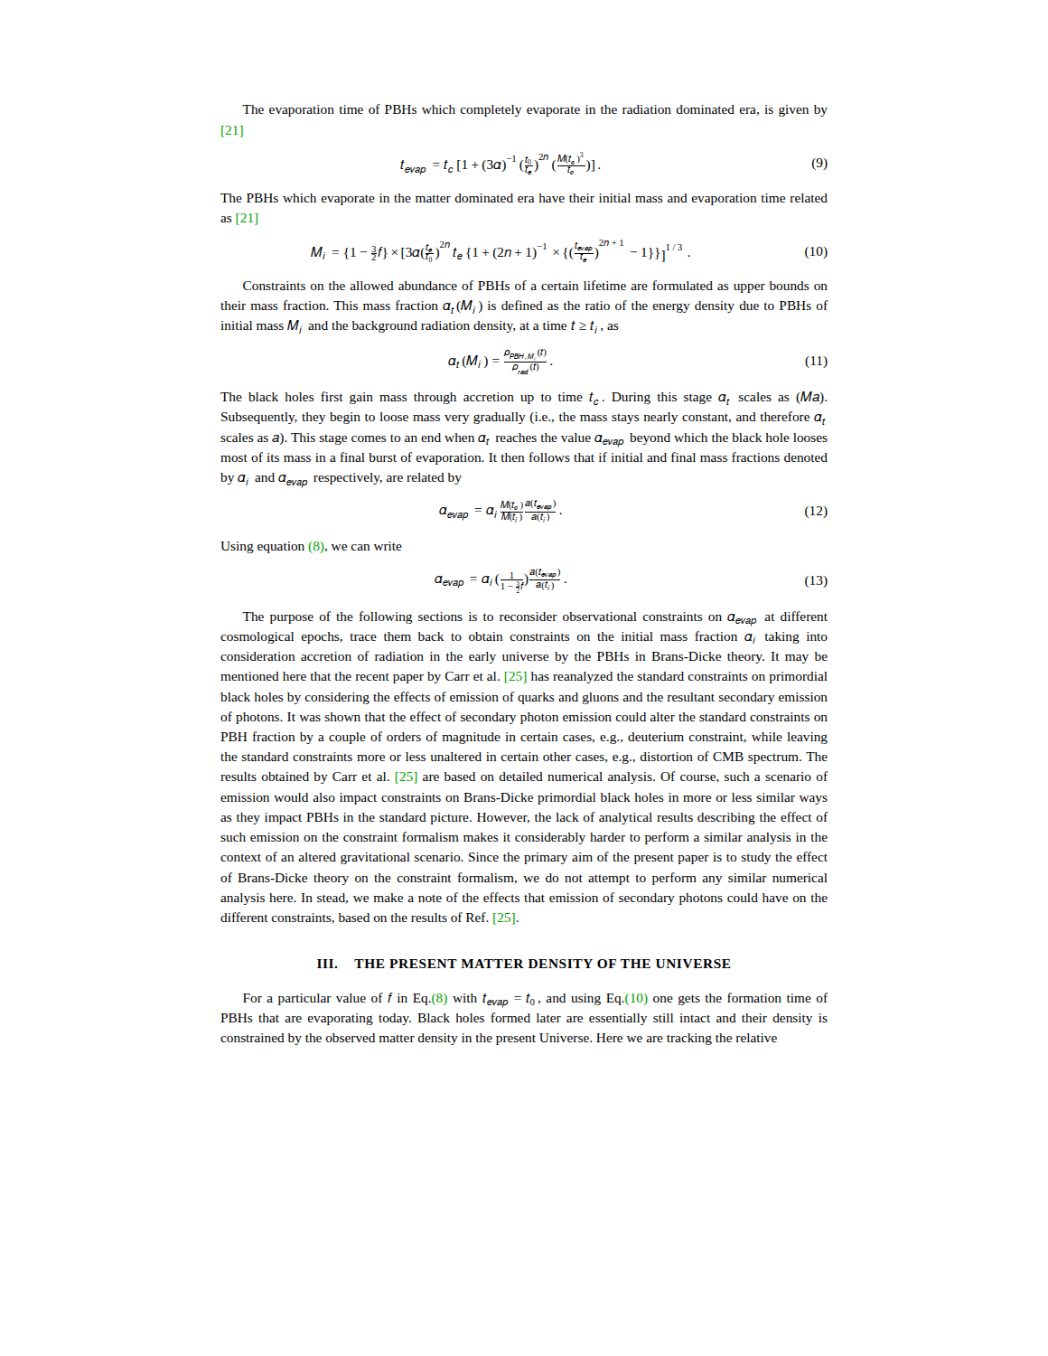The evaporation time of PBHs which completely evaporate in the radiation dominated era, is given by [21]
tevap = tc [ 1 + (3α)−1 (t0te) 2n ( M(tc)3 tc ) ] .
(9)
The PBHs which evaporate in the matter dominated era have their initial mass and evaporation time related as [21]
Mi = { 1− 32 f } × [ 3α (tet0) 2n te { 1+ (2n+1)−1 × { (tevapte) 2n+1 −1 } } ]1/3 .
(10)
Constraints on the allowed abundance of PBHs of a certain lifetime are formulated as upper bounds on their mass fraction. This mass fraction αt(Mi) is defined as the ratio of the energy density due to PBHs of initial mass Mi and the background radiation density, at a time t≥ti, as
αt (Mi) = ρPBH,Mi(t) ρrad(t) .
(11)
The black holes first gain mass through accretion up to time tc. During this stage αt scales as (Ma). Subsequently, they begin to loose mass very gradually (i.e., the mass stays nearly constant, and therefore αt scales as a). This stage comes to an end when αt reaches the value αevap beyond which the black hole looses most of its mass in a final burst of evaporation. It then follows that if initial and final mass fractions denoted by αi and αevap respectively, are related by
αevap = αi M(tc) M(ti) a(tevap) a(ti) .
(12)
Using equation (8), we can write
αevap = αi ( 1 1−32f ) a(tevap) a(ti) .
(13)
The purpose of the following sections is to reconsider observational constraints on αevap at different cosmological epochs, trace them back to obtain constraints on the initial mass fraction αi taking into consideration accretion of radiation in the early universe by the PBHs in Brans-Dicke theory. It may be mentioned here that the recent paper by Carr et al. [25] has reanalyzed the standard constraints on primordial black holes by considering the effects of emission of quarks and gluons and the resultant secondary emission of photons. It was shown that the effect of secondary photon emission could alter the standard constraints on PBH fraction by a couple of orders of magnitude in certain cases, e.g., deuterium constraint, while leaving the standard constraints more or less unaltered in certain other cases, e.g., distortion of CMB spectrum. The results obtained by Carr et al. [25] are based on detailed numerical analysis. Of course, such a scenario of emission would also impact constraints on Brans-Dicke primordial black holes in more or less similar ways as they impact PBHs in the standard picture. However, the lack of analytical results describing the effect of such emission on the constraint formalism makes it considerably harder to perform a similar analysis in the context of an altered gravitational scenario. Since the primary aim of the present paper is to study the effect of Brans-Dicke theory on the constraint formalism, we do not attempt to perform any similar numerical analysis here. In stead, we make a note of the effects that emission of secondary photons could have on the different constraints, based on the results of Ref. [25].
III. THE PRESENT MATTER DENSITY OF THE UNIVERSE
For a particular value of f in Eq.(8) with tevap=t0, and using Eq.(10) one gets the formation time of PBHs that are evaporating today. Black holes formed later are essentially still intact and their density is constrained by the observed matter density in the present Universe. Here we are tracking the relative